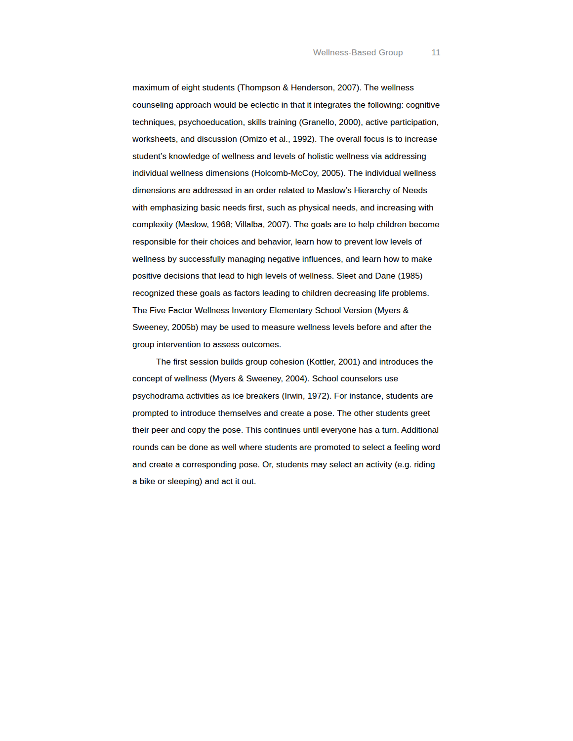Wellness-Based Group 11
maximum of eight students (Thompson & Henderson, 2007). The wellness counseling approach would be eclectic in that it integrates the following: cognitive techniques, psychoeducation, skills training (Granello, 2000), active participation, worksheets, and discussion (Omizo et al., 1992). The overall focus is to increase student’s knowledge of wellness and levels of holistic wellness via addressing individual wellness dimensions (Holcomb-McCoy, 2005). The individual wellness dimensions are addressed in an order related to Maslow’s Hierarchy of Needs with emphasizing basic needs first, such as physical needs, and increasing with complexity (Maslow, 1968; Villalba, 2007). The goals are to help children become responsible for their choices and behavior, learn how to prevent low levels of wellness by successfully managing negative influences, and learn how to make positive decisions that lead to high levels of wellness. Sleet and Dane (1985) recognized these goals as factors leading to children decreasing life problems. The Five Factor Wellness Inventory Elementary School Version (Myers & Sweeney, 2005b) may be used to measure wellness levels before and after the group intervention to assess outcomes.
The first session builds group cohesion (Kottler, 2001) and introduces the concept of wellness (Myers & Sweeney, 2004). School counselors use psychodrama activities as ice breakers (Irwin, 1972). For instance, students are prompted to introduce themselves and create a pose. The other students greet their peer and copy the pose. This continues until everyone has a turn. Additional rounds can be done as well where students are promoted to select a feeling word and create a corresponding pose. Or, students may select an activity (e.g. riding a bike or sleeping) and act it out.